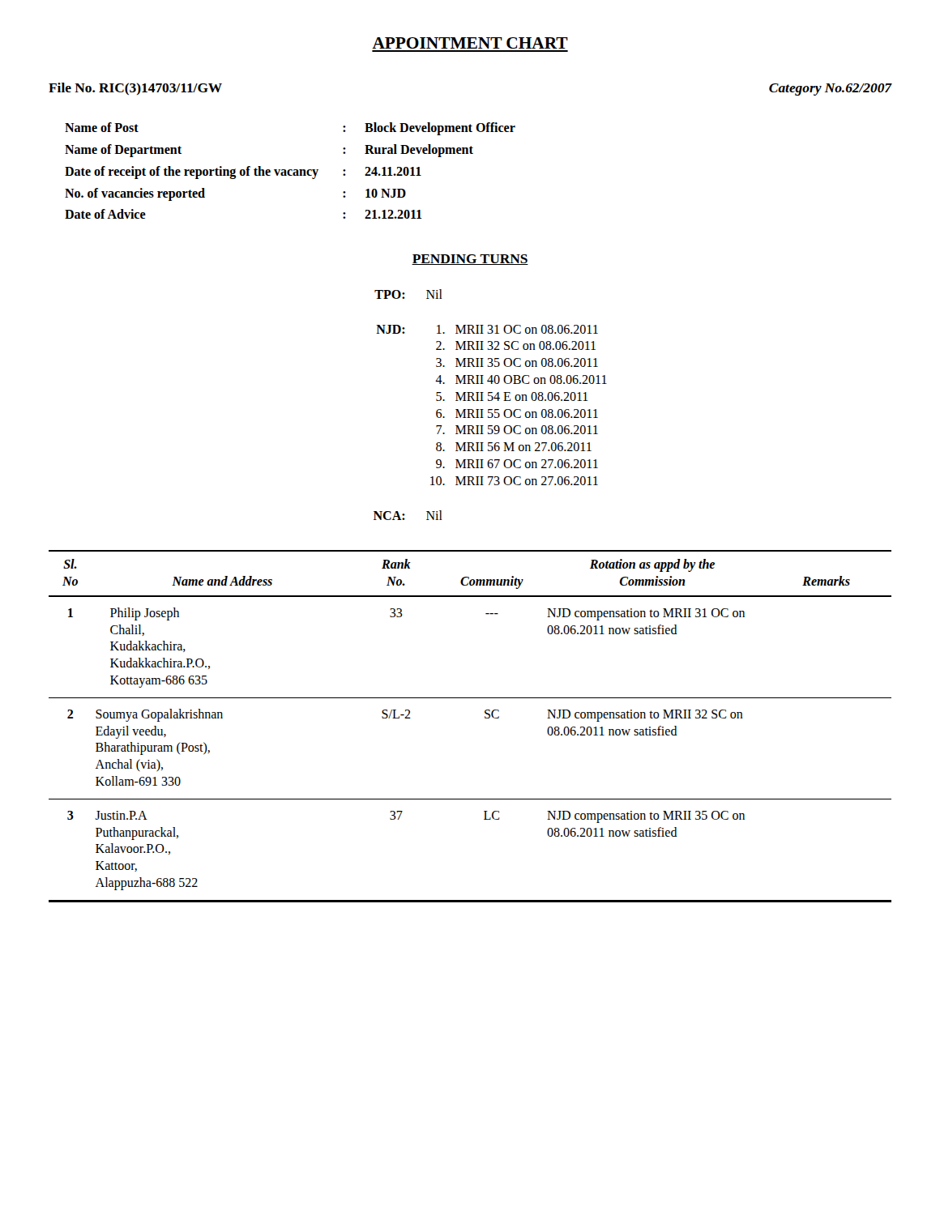APPOINTMENT CHART
File No. RIC(3)14703/11/GW Category No.62/2007
| Name of Post | : | Block Development Officer |
| Name of Department | : | Rural Development |
| Date of receipt of the reporting of the vacancy | : | 24.11.2011 |
| No. of vacancies reported | : | 10 NJD |
| Date of Advice | : | 21.12.2011 |
PENDING TURNS
| TPO: | Nil |
| NJD: | MRII 31 OC on 08.06.2011 MRII 32 SC on 08.06.2011 MRII 35 OC on 08.06.2011 MRII 40 OBC on 08.06.2011 MRII 54 E on 08.06.2011 MRII 55 OC on 08.06.2011 MRII 59 OC on 08.06.2011 MRII 56 M on 27.06.2011 MRII 67 OC on 27.06.2011 MRII 73 OC on 27.06.2011 |
| NCA: | Nil |
| Sl. No | Name and Address | Rank No. | Community | Rotation as appd by the Commission | Remarks |
| --- | --- | --- | --- | --- | --- |
| 1 | Philip Joseph Chalil, Kudakkachira, Kudakkachira.P.O., Kottayam-686 635 | 33 | --- | NJD compensation to MRII 31 OC on 08.06.2011 now satisfied | |
| 2 | Soumya Gopalakrishnan Edayil veedu, Bharathipuram (Post), Anchal (via), Kollam-691 330 | S/L-2 | SC | NJD compensation to MRII 32 SC on 08.06.2011 now satisfied | |
| 3 | Justin.P.A Puthanpurackal, Kalavoor.P.O., Kattoor, Alappuzha-688 522 | 37 | LC | NJD compensation to MRII 35 OC on 08.06.2011 now satisfied | |